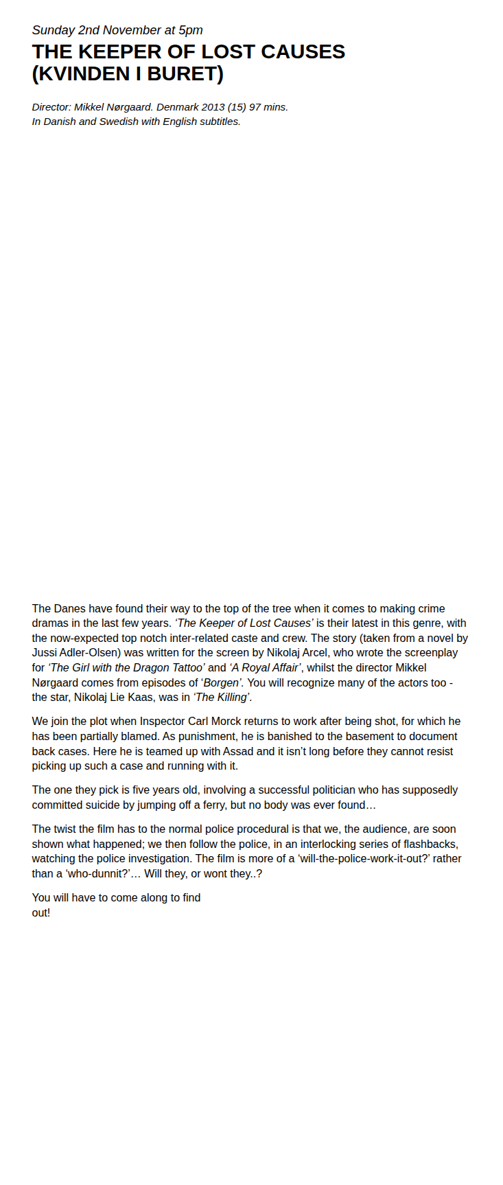Sunday 2nd November at 5pm
The Keeper of Lost Causes (Kvinden i buret)
Director: Mikkel Nørgaard. Denmark 2013 (15) 97 mins.
In Danish and Swedish with English subtitles.
The Danes have found their way to the top of the tree when it comes to making crime dramas in the last few years. ‘The Keeper of Lost Causes’ is their latest in this genre, with the now-expected top notch inter-related caste and crew. The story (taken from a novel by Jussi Adler-Olsen) was written for the screen by Nikolaj Arcel, who wrote the screenplay for ‘The Girl with the Dragon Tattoo’ and ‘A Royal Affair’, whilst the director Mikkel Nørgaard comes from episodes of ‘Borgen’. You will recognize many of the actors too - the star, Nikolaj Lie Kaas, was in ‘The Killing’.
We join the plot when Inspector Carl Morck returns to work after being shot, for which he has been partially blamed. As punishment, he is banished to the basement to document back cases. Here he is teamed up with Assad and it isn’t long before they cannot resist picking up such a case and running with it.
The one they pick is five years old, involving a successful politician who has supposedly committed suicide by jumping off a ferry, but no body was ever found…
The twist the film has to the normal police procedural is that we, the audience, are soon shown what happened; we then follow the police, in an interlocking series of flashbacks, watching the police investigation. The film is more of a ‘will-the-police-work-it-out?’ rather than a ‘who-dunnit?’… Will they, or wont they..?
You will have to come along to find out!